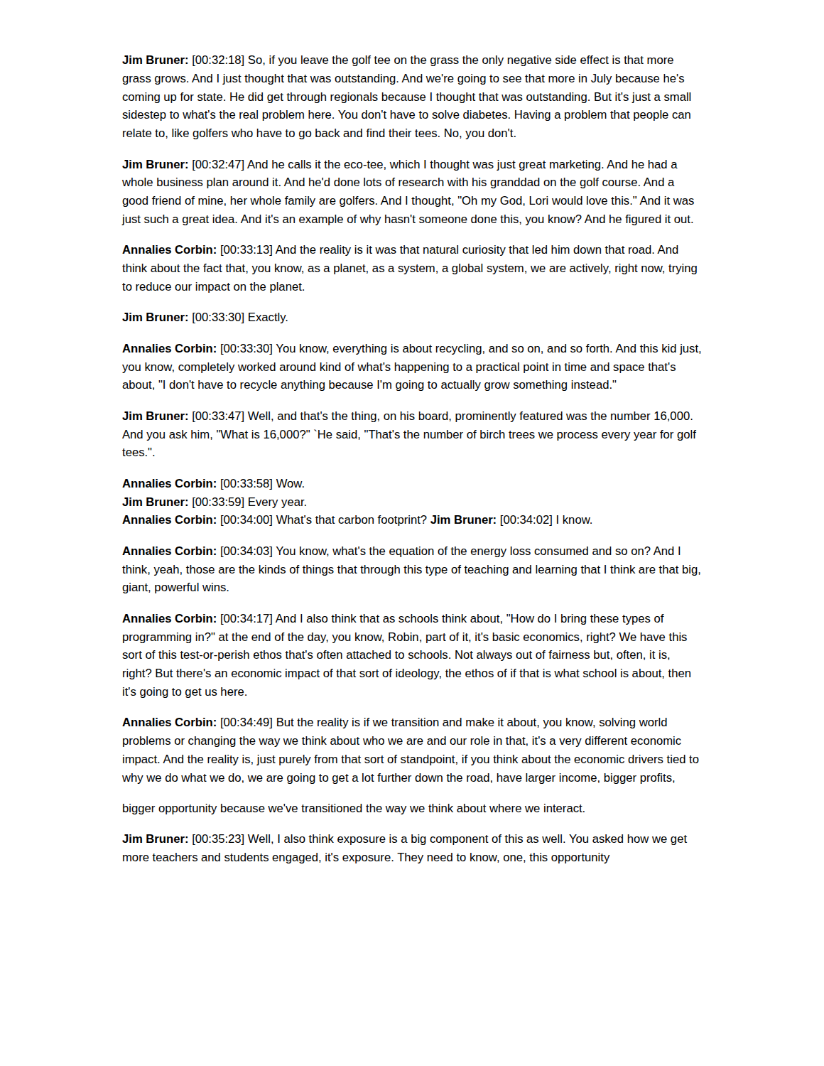Jim Bruner: [00:32:18] So, if you leave the golf tee on the grass the only negative side effect is that more grass grows. And I just thought that was outstanding. And we're going to see that more in July because he's coming up for state. He did get through regionals because I thought that was outstanding. But it's just a small sidestep to what's the real problem here. You don't have to solve diabetes. Having a problem that people can relate to, like golfers who have to go back and find their tees. No, you don't.
Jim Bruner: [00:32:47] And he calls it the eco-tee, which I thought was just great marketing. And he had a whole business plan around it. And he'd done lots of research with his granddad on the golf course. And a good friend of mine, her whole family are golfers. And I thought, "Oh my God, Lori would love this." And it was just such a great idea. And it's an example of why hasn't someone done this, you know? And he figured it out.
Annalies Corbin: [00:33:13] And the reality is it was that natural curiosity that led him down that road. And think about the fact that, you know, as a planet, as a system, a global system, we are actively, right now, trying to reduce our impact on the planet.
Jim Bruner: [00:33:30] Exactly.
Annalies Corbin: [00:33:30] You know, everything is about recycling, and so on, and so forth. And this kid just, you know, completely worked around kind of what's happening to a practical point in time and space that's about, "I don't have to recycle anything because I'm going to actually grow something instead."
Jim Bruner: [00:33:47] Well, and that's the thing, on his board, prominently featured was the number 16,000. And you ask him, "What is 16,000?" `He said, "That's the number of birch trees we process every year for golf tees.".
Annalies Corbin: [00:33:58] Wow.
Jim Bruner: [00:33:59] Every year.
Annalies Corbin: [00:34:00] What's that carbon footprint? Jim Bruner: [00:34:02] I know.
Annalies Corbin: [00:34:03] You know, what's the equation of the energy loss consumed and so on? And I think, yeah, those are the kinds of things that through this type of teaching and learning that I think are that big, giant, powerful wins.
Annalies Corbin: [00:34:17] And I also think that as schools think about, "How do I bring these types of programming in?" at the end of the day, you know, Robin, part of it, it's basic economics, right? We have this sort of this test-or-perish ethos that's often attached to schools. Not always out of fairness but, often, it is, right? But there's an economic impact of that sort of ideology, the ethos of if that is what school is about, then it's going to get us here.
Annalies Corbin: [00:34:49] But the reality is if we transition and make it about, you know, solving world problems or changing the way we think about who we are and our role in that, it's a very different economic impact. And the reality is, just purely from that sort of standpoint, if you think about the economic drivers tied to why we do what we do, we are going to get a lot further down the road, have larger income, bigger profits,
bigger opportunity because we've transitioned the way we think about where we interact.
Jim Bruner: [00:35:23] Well, I also think exposure is a big component of this as well. You asked how we get more teachers and students engaged, it's exposure. They need to know, one, this opportunity